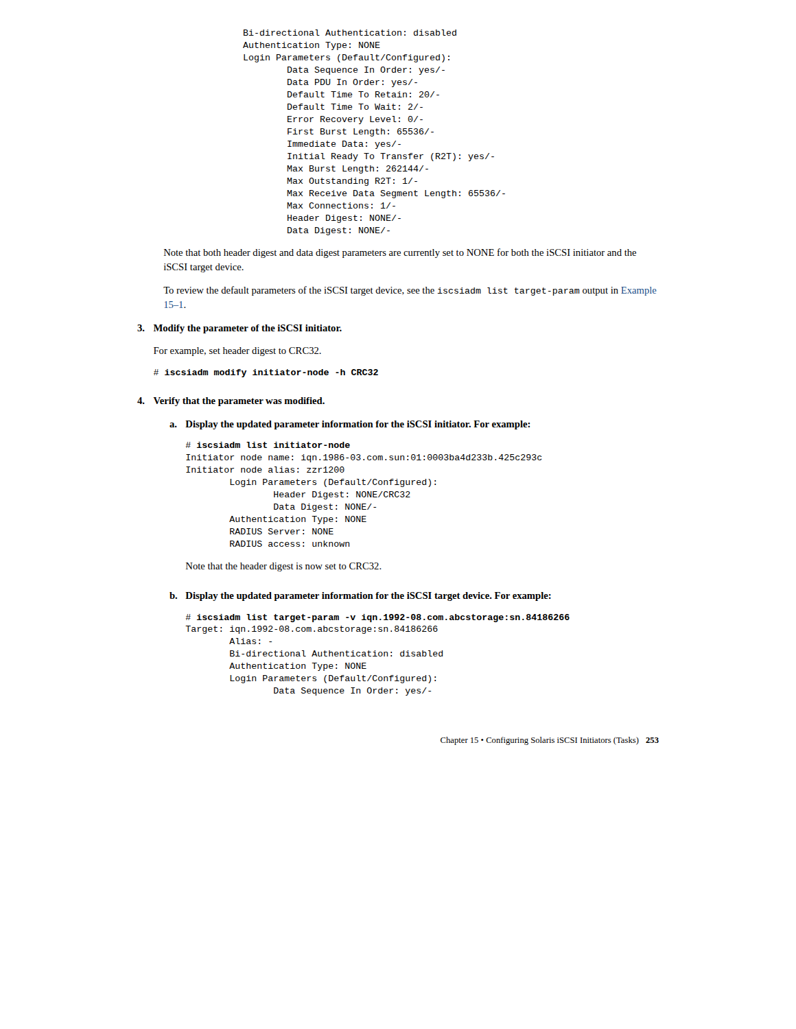Bi-directional Authentication: disabled
        Authentication Type: NONE
        Login Parameters (Default/Configured):
                Data Sequence In Order: yes/-
                Data PDU In Order: yes/-
                Default Time To Retain: 20/-
                Default Time To Wait: 2/-
                Error Recovery Level: 0/-
                First Burst Length: 65536/-
                Immediate Data: yes/-
                Initial Ready To Transfer (R2T): yes/-
                Max Burst Length: 262144/-
                Max Outstanding R2T: 1/-
                Max Receive Data Segment Length: 65536/-
                Max Connections: 1/-
                Header Digest: NONE/-
                Data Digest: NONE/-
Note that both header digest and data digest parameters are currently set to NONE for both the iSCSI initiator and the iSCSI target device.
To review the default parameters of the iSCSI target device, see the iscsiadm list target-param output in Example 15–1.
3.
Modify the parameter of the iSCSI initiator.
For example, set header digest to CRC32.
# iscsiadm modify initiator-node -h CRC32
4.
Verify that the parameter was modified.
a.
Display the updated parameter information for the iSCSI initiator. For example:
# iscsiadm list initiator-node
Initiator node name: iqn.1986-03.com.sun:01:0003ba4d233b.425c293c
Initiator node alias: zzr1200
        Login Parameters (Default/Configured):
                Header Digest: NONE/CRC32
                Data Digest: NONE/-
        Authentication Type: NONE
        RADIUS Server: NONE
        RADIUS access: unknown
Note that the header digest is now set to CRC32.
b.
Display the updated parameter information for the iSCSI target device. For example:
# iscsiadm list target-param -v iqn.1992-08.com.abcstorage:sn.84186266
Target: iqn.1992-08.com.abcstorage:sn.84186266
        Alias: -
        Bi-directional Authentication: disabled
        Authentication Type: NONE
        Login Parameters (Default/Configured):
                Data Sequence In Order: yes/-
Chapter 15 • Configuring Solaris iSCSI Initiators (Tasks)253